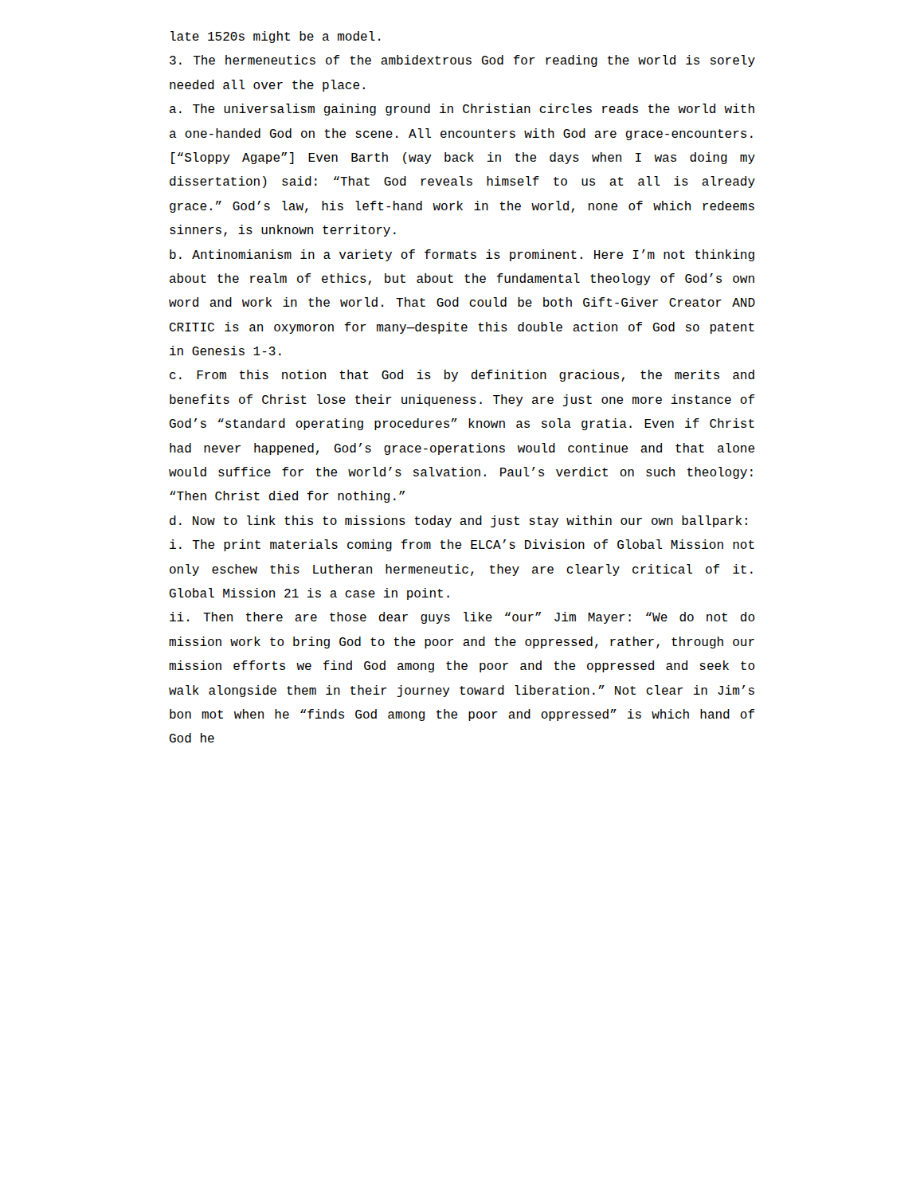late 1520s might be a model.
3. The hermeneutics of the ambidextrous God for reading the world is sorely needed all over the place.
a. The universalism gaining ground in Christian circles reads the world with a one-handed God on the scene. All encounters with God are grace-encounters. [“Sloppy Agape”] Even Barth (way back in the days when I was doing my dissertation) said: “That God reveals himself to us at all is already grace.” God’s law, his left-hand work in the world, none of which redeems sinners, is unknown territory.
b. Antinomianism in a variety of formats is prominent. Here I’m not thinking about the realm of ethics, but about the fundamental theology of God’s own word and work in the world. That God could be both Gift-Giver Creator AND CRITIC is an oxymoron for many—despite this double action of God so patent in Genesis 1-3.
c. From this notion that God is by definition gracious, the merits and benefits of Christ lose their uniqueness. They are just one more instance of God’s “standard operating procedures” known as sola gratia. Even if Christ had never happened, God’s grace-operations would continue and that alone would suffice for the world’s salvation. Paul’s verdict on such theology: “Then Christ died for nothing.”
d. Now to link this to missions today and just stay within our own ballpark:
i. The print materials coming from the ELCA’s Division of Global Mission not only eschew this Lutheran hermeneutic, they are clearly critical of it. Global Mission 21 is a case in point.
ii. Then there are those dear guys like “our” Jim Mayer: “We do not do mission work to bring God to the poor and the oppressed, rather, through our mission efforts we find God among the poor and the oppressed and seek to walk alongside them in their journey toward liberation.” Not clear in Jim’s bon mot when he “finds God among the poor and oppressed” is which hand of God he